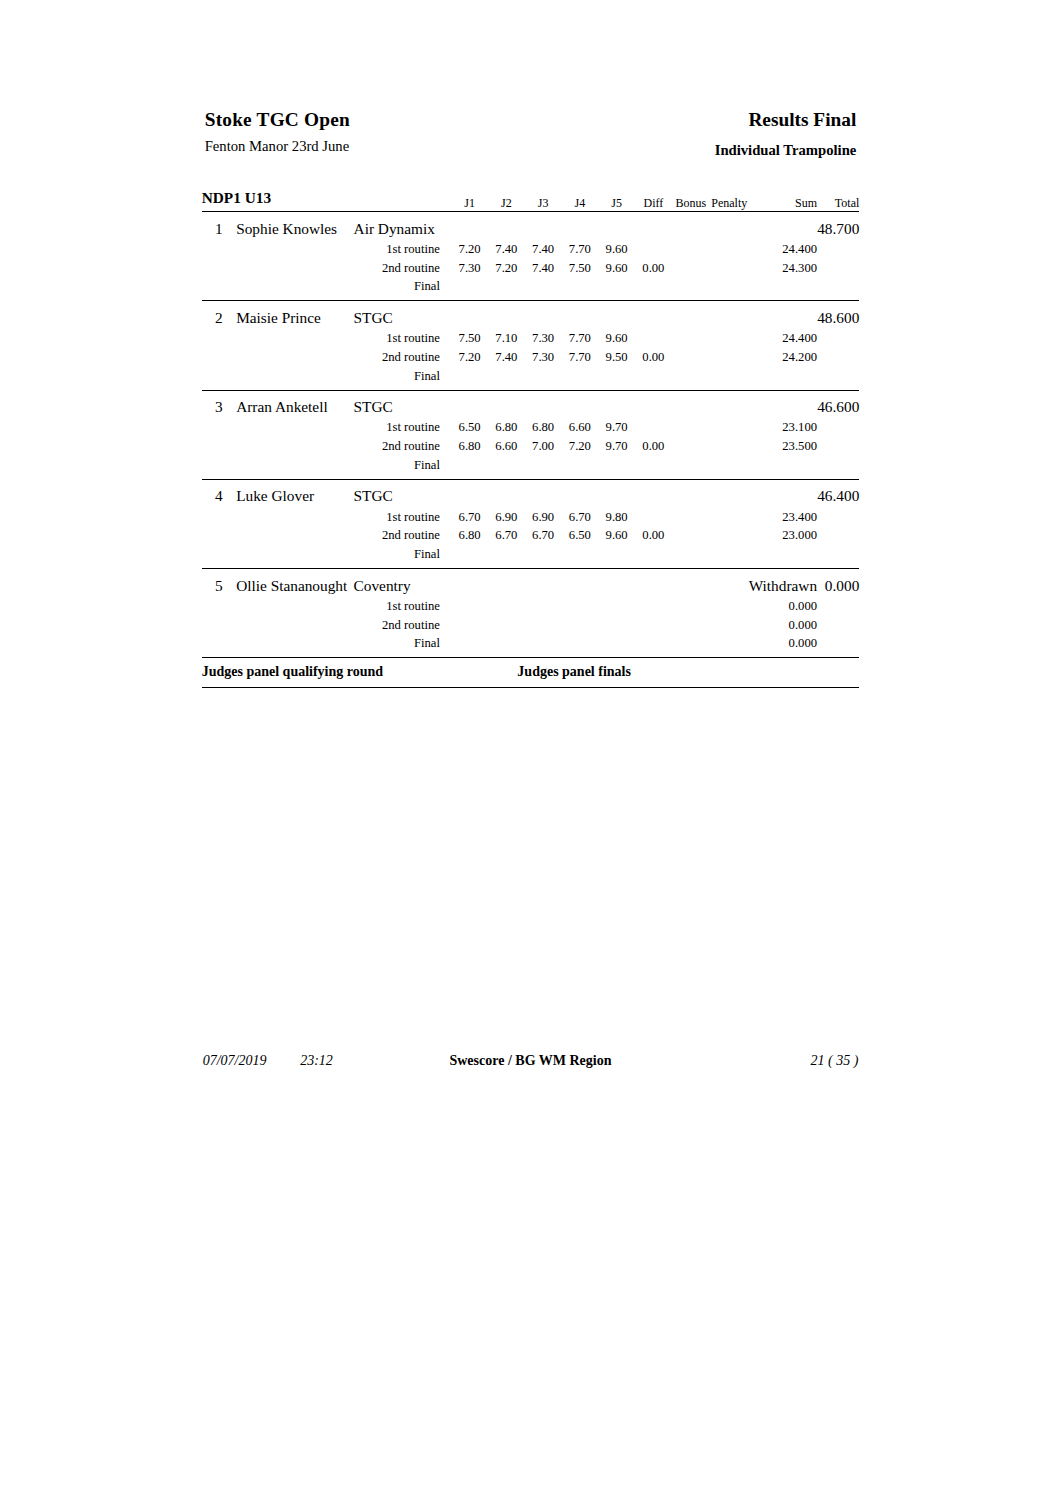| Stoke TGC Open Fenton Manor 23rd June | Results Final Individual Trampoline |
| NDP1 U13 | J1 | J2 | J3 | J4 | J5 | Diff | Bonus | Penalty | Sum | Total |
| 1 | Sophie Knowles | Air Dynamix | | | 48.700 |
| | 1st routine | 7.20 | 7.40 | 7.40 | 7.70 | 9.60 | | | | 24.400 | |
| | 2nd routine | 7.30 | 7.20 | 7.40 | 7.50 | 9.60 | 0.00 | | | 24.300 | |
| | Final | | | |
| 2 | Maisie Prince | STGC | | | 48.600 |
| | 1st routine | 7.50 | 7.10 | 7.30 | 7.70 | 9.60 | | | | 24.400 | |
| | 2nd routine | 7.20 | 7.40 | 7.30 | 7.70 | 9.50 | 0.00 | | | 24.200 | |
| | Final | | | |
| 3 | Arran Anketell | STGC | | | 46.600 |
| | 1st routine | 6.50 | 6.80 | 6.80 | 6.60 | 9.70 | | | | 23.100 | |
| | 2nd routine | 6.80 | 6.60 | 7.00 | 7.20 | 9.70 | 0.00 | | | 23.500 | |
| | Final | | | |
| 4 | Luke Glover | STGC | | | 46.400 |
| | 1st routine | 6.70 | 6.90 | 6.90 | 6.70 | 9.80 | | | | 23.400 | |
| | 2nd routine | 6.80 | 6.70 | 6.70 | 6.50 | 9.60 | 0.00 | | | 23.000 | |
| | Final | | | |
| 5 | Ollie Stananought | Coventry | | Withdrawn | 0.000 |
| | 1st routine | | 0.000 | |
| | 2nd routine | | 0.000 | |
| | Final | | 0.000 | |
Judges panel qualifying round Judges panel finals
| 07/07/2019 23:12 | Swescore / BG WM Region | 21 ( 35 ) |